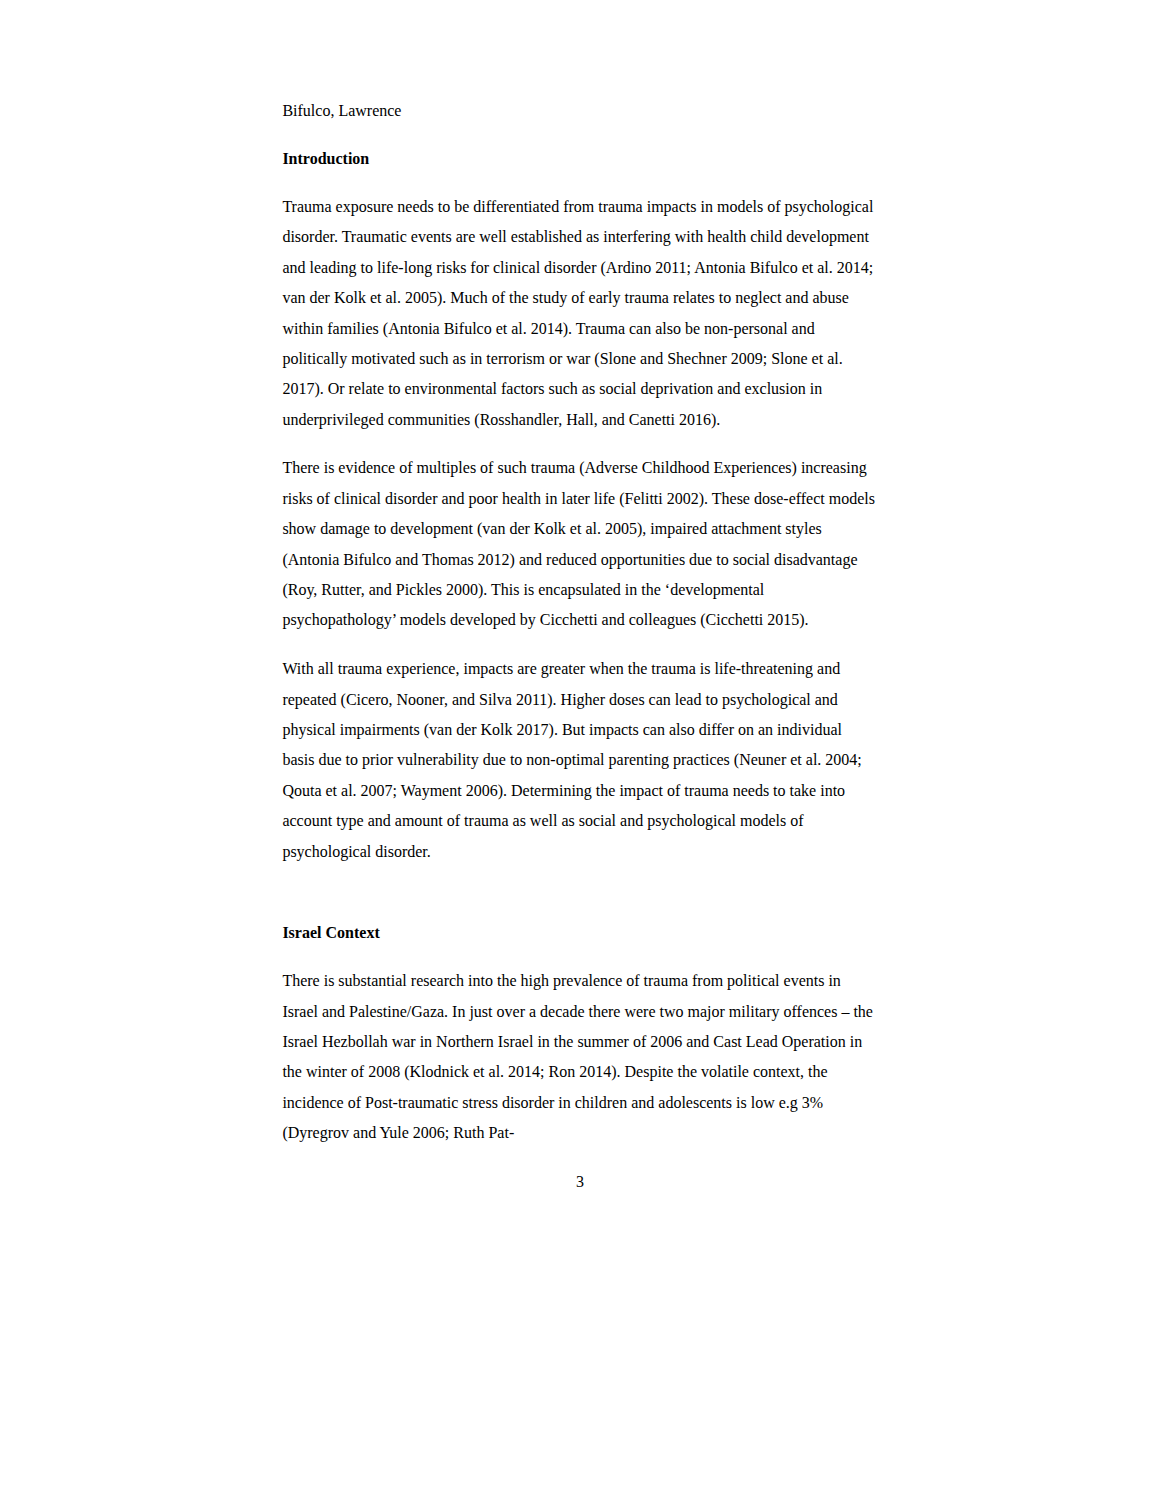Bifulco, Lawrence
Introduction
Trauma exposure needs to be differentiated from trauma impacts in models of psychological disorder. Traumatic events are well established as interfering with health child development and leading to life-long risks for clinical disorder (Ardino 2011; Antonia Bifulco et al. 2014; van der Kolk et al. 2005). Much of the study of early trauma relates to neglect and abuse within families (Antonia Bifulco et al. 2014). Trauma can also be non-personal and politically motivated such as in terrorism or war (Slone and Shechner 2009; Slone et al. 2017). Or relate to environmental factors such as social deprivation and exclusion in underprivileged communities (Rosshandler, Hall, and Canetti 2016).
There is evidence of multiples of such trauma (Adverse Childhood Experiences) increasing risks of clinical disorder and poor health in later life (Felitti 2002). These dose-effect models show damage to development (van der Kolk et al. 2005), impaired attachment styles (Antonia Bifulco and Thomas 2012) and reduced opportunities due to social disadvantage (Roy, Rutter, and Pickles 2000). This is encapsulated in the ‘developmental psychopathology’ models developed by Cicchetti and colleagues (Cicchetti 2015).
With all trauma experience, impacts are greater when the trauma is life-threatening and repeated (Cicero, Nooner, and Silva 2011). Higher doses can lead to psychological and physical impairments (van der Kolk 2017). But impacts can also differ on an individual basis due to prior vulnerability due to non-optimal parenting practices (Neuner et al. 2004; Qouta et al. 2007; Wayment 2006). Determining the impact of trauma needs to take into account type and amount of trauma as well as social and psychological models of psychological disorder.
Israel Context
There is substantial research into the high prevalence of trauma from political events in Israel and Palestine/Gaza. In just over a decade there were two major military offences – the Israel Hezbollah war in Northern Israel in the summer of 2006 and Cast Lead Operation in the winter of 2008 (Klodnick et al. 2014; Ron 2014). Despite the volatile context, the incidence of Post-traumatic stress disorder in children and adolescents is low e.g 3% (Dyregrov and Yule 2006; Ruth Pat-
3